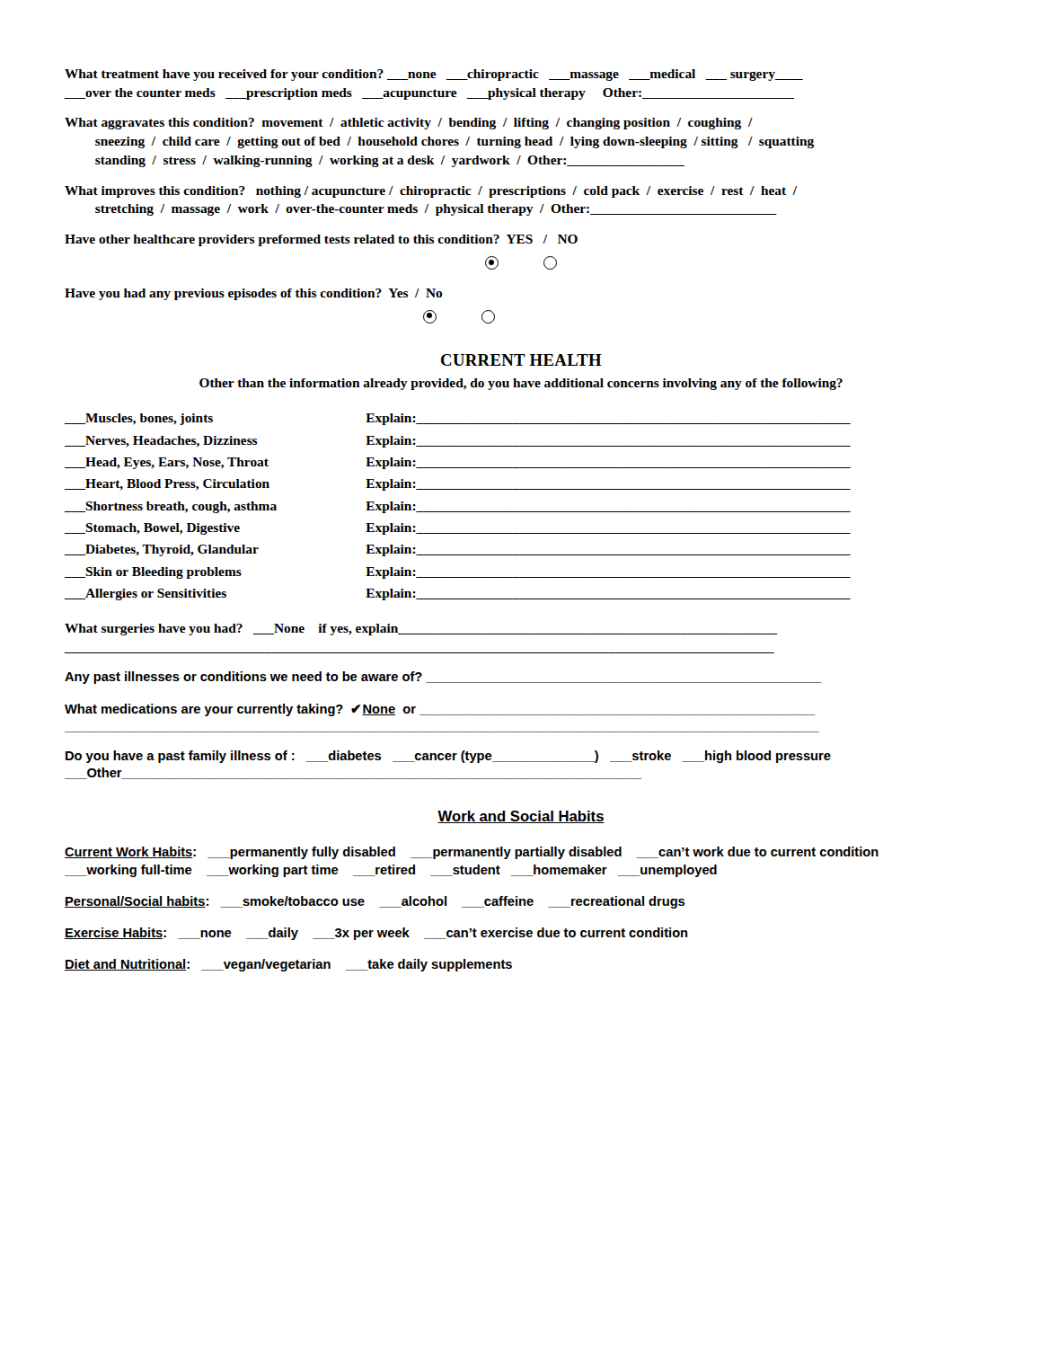What treatment have you received for your condition? ___none ___chiropractic ___massage ___medical ___ surgery____
___over the counter meds ___prescription meds ___acupuncture ___physical therapy Other:______________________
What aggravates this condition? movement / athletic activity / bending / lifting / changing position / coughing /
sneezing / child care / getting out of bed / household chores / turning head / lying down-sleeping / sitting / squatting standing / stress / walking-running / working at a desk / yardwork / Other:_________________
What improves this condition? nothing / acupuncture / chiropractic / prescriptions / cold pack / exercise / rest / heat /
stretching / massage / work / over-the-counter meds / physical therapy / Other:___________________________
Have other healthcare providers preformed tests related to this condition? YES / NO
Have you had any previous episodes of this condition? Yes / No
CURRENT HEALTH
Other than the information already provided, do you have additional concerns involving any of the following?
| ___Muscles, bones, joints | Explain:_______________________________________________________________ |
| ___Nerves, Headaches, Dizziness | Explain:_______________________________________________________________ |
| ___Head, Eyes, Ears, Nose, Throat | Explain:_______________________________________________________________ |
| ___Heart, Blood Press, Circulation | Explain:_______________________________________________________________ |
| ___Shortness breath, cough, asthma | Explain:_______________________________________________________________ |
| ___Stomach, Bowel, Digestive | Explain:_______________________________________________________________ |
| ___Diabetes, Thyroid, Glandular | Explain:_______________________________________________________________ |
| ___Skin or Bleeding problems | Explain:_______________________________________________________________ |
| ___Allergies or Sensitivities | Explain:_______________________________________________________________ |
What surgeries have you had? ___None if yes, explain_______________________________________________________
_______________________________________________________________________________________________________
Any past illnesses or conditions we need to be aware of? ______________________________________________________
What medications are your currently taking? ✔None or ______________________________________________________
_______________________________________________________________________________________________________
Do you have a past family illness of : ___diabetes ___cancer (type______________) ___stroke ___high blood pressure
___Other_______________________________________________________________________
Work and Social Habits
Current Work Habits: ___permanently fully disabled ___permanently partially disabled ___can’t work due to current condition
___working full-time ___working part time ___retired ___student ___homemaker ___unemployed
Personal/Social habits: ___smoke/tobacco use ___alcohol ___caffeine ___recreational drugs
Exercise Habits: ___none ___daily ___3x per week ___can’t exercise due to current condition
Diet and Nutritional: ___vegan/vegetarian ___take daily supplements